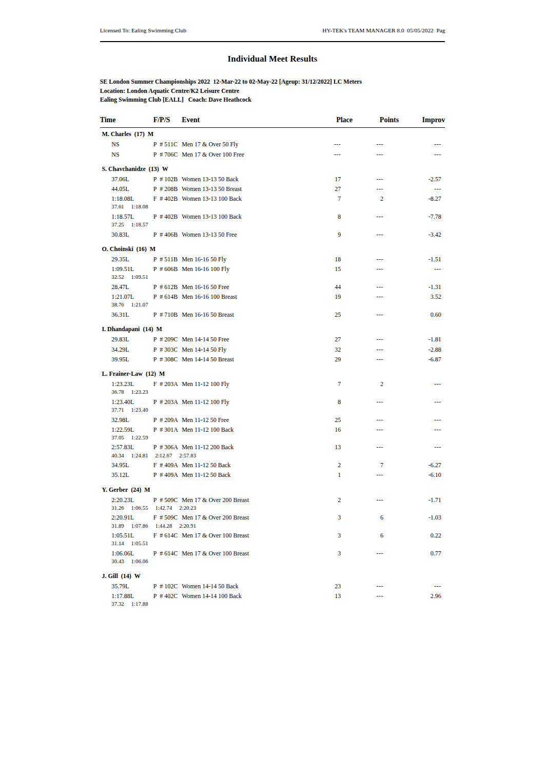Licensed To: Ealing Swimming Club
HY-TEK's TEAM MANAGER 8.0 05/05/2022 Pag
Individual Meet Results
SE London Summer Championships 2022 12-Mar-22 to 02-May-22 [Ageup: 31/12/2022] LC Meters
Location: London Aquatic Centre/K2 Leisure Centre
Ealing Swimming Club [EALL] Coach: Dave Heathcock
| Time | F/P/S | Event | Place | Points | Improv |
| --- | --- | --- | --- | --- | --- |
| M. Charles (17) M |
| NS | P # 511C | Men 17 & Over 50 Fly | --- | --- | --- |
| NS | P # 706C | Men 17 & Over 100 Free | --- | --- | --- |
| S. Chavchanidze (13) W |
| 37.06L | P # 102B | Women 13-13 50 Back | 17 | --- | -2.57 |
| 44.05L | P # 208B | Women 13-13 50 Breast | 27 | --- | --- |
| 1:18.08L | F # 402B | Women 13-13 100 Back | 7 | 2 | -8.27 |
| 37.61 1:18.08 |
| 1:18.57L | P # 402B | Women 13-13 100 Back | 8 | --- | -7.78 |
| 37.25 1:18.57 |
| 30.83L | P # 406B | Women 13-13 50 Free | 9 | --- | -3.42 |
| O. Choinski (16) M |
| 29.35L | P # 511B | Men 16-16 50 Fly | 18 | --- | -1.51 |
| 1:09.51L | P # 606B | Men 16-16 100 Fly | 15 | --- | --- |
| 32.52 1:09.51 |
| 28.47L | P # 612B | Men 16-16 50 Free | 44 | --- | -1.31 |
| 1:21.07L | P # 614B | Men 16-16 100 Breast | 19 | --- | 3.52 |
| 38.76 1:21.07 |
| 36.31L | P # 710B | Men 16-16 50 Breast | 25 | --- | 0.60 |
| I. Dhandapani (14) M |
| 29.83L | P # 209C | Men 14-14 50 Free | 27 | --- | -1.81 |
| 34.29L | P # 303C | Men 14-14 50 Fly | 32 | --- | -2.88 |
| 39.95L | P # 308C | Men 14-14 50 Breast | 29 | --- | -6.87 |
| L. Frainer-Law (12) M |
| 1:23.23L | F # 203A | Men 11-12 100 Fly | 7 | 2 | --- |
| 36.78 1:23.23 |
| 1:23.40L | P # 203A | Men 11-12 100 Fly | 8 | --- | --- |
| 37.71 1:23.40 |
| 32.98L | P # 209A | Men 11-12 50 Free | 25 | --- | --- |
| 1:22.59L | P # 301A | Men 11-12 100 Back | 16 | --- | --- |
| 37.05 1:22.59 |
| 2:57.83L | P # 306A | Men 11-12 200 Back | 13 | --- | --- |
| 40.34 1:24.81 2:12.67 2:57.83 |
| 34.95L | F # 409A | Men 11-12 50 Back | 2 | 7 | -6.27 |
| 35.12L | P # 409A | Men 11-12 50 Back | 1 | --- | -6.10 |
| Y. Gerber (24) M |
| 2:20.23L | P # 509C | Men 17 & Over 200 Breast | 2 | --- | -1.71 |
| 31.26 1:06.55 1:42.74 2:20.23 |
| 2:20.91L | F # 509C | Men 17 & Over 200 Breast | 3 | 6 | -1.03 |
| 31.89 1:07.86 1:44.28 2:20.91 |
| 1:05.51L | F # 614C | Men 17 & Over 100 Breast | 3 | 6 | 0.22 |
| 31.14 1:05.51 |
| 1:06.06L | P # 614C | Men 17 & Over 100 Breast | 3 | --- | 0.77 |
| 30.43 1:06.06 |
| J. Gill (14) W |
| 35.79L | P # 102C | Women 14-14 50 Back | 23 | --- | --- |
| 1:17.88L | P # 402C | Women 14-14 100 Back | 13 | --- | 2.96 |
| 37.32 1:17.88 |